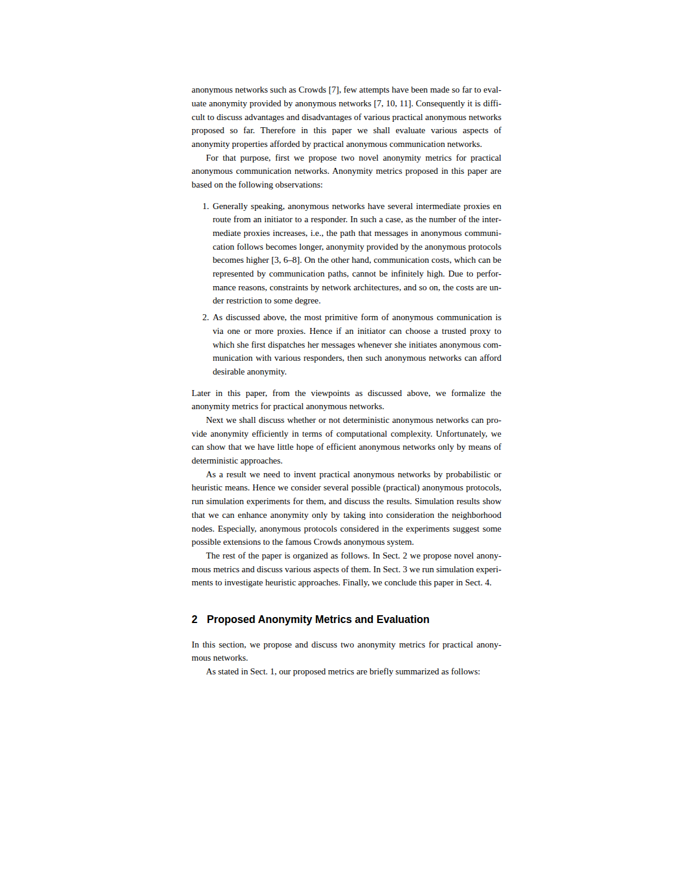anonymous networks such as Crowds [7], few attempts have been made so far to evaluate anonymity provided by anonymous networks [7, 10, 11]. Consequently it is difficult to discuss advantages and disadvantages of various practical anonymous networks proposed so far. Therefore in this paper we shall evaluate various aspects of anonymity properties afforded by practical anonymous communication networks.
For that purpose, first we propose two novel anonymity metrics for practical anonymous communication networks. Anonymity metrics proposed in this paper are based on the following observations:
Generally speaking, anonymous networks have several intermediate proxies en route from an initiator to a responder. In such a case, as the number of the intermediate proxies increases, i.e., the path that messages in anonymous communication follows becomes longer, anonymity provided by the anonymous protocols becomes higher [3, 6–8]. On the other hand, communication costs, which can be represented by communication paths, cannot be infinitely high. Due to performance reasons, constraints by network architectures, and so on, the costs are under restriction to some degree.
As discussed above, the most primitive form of anonymous communication is via one or more proxies. Hence if an initiator can choose a trusted proxy to which she first dispatches her messages whenever she initiates anonymous communication with various responders, then such anonymous networks can afford desirable anonymity.
Later in this paper, from the viewpoints as discussed above, we formalize the anonymity metrics for practical anonymous networks.
Next we shall discuss whether or not deterministic anonymous networks can provide anonymity efficiently in terms of computational complexity. Unfortunately, we can show that we have little hope of efficient anonymous networks only by means of deterministic approaches.
As a result we need to invent practical anonymous networks by probabilistic or heuristic means. Hence we consider several possible (practical) anonymous protocols, run simulation experiments for them, and discuss the results. Simulation results show that we can enhance anonymity only by taking into consideration the neighborhood nodes. Especially, anonymous protocols considered in the experiments suggest some possible extensions to the famous Crowds anonymous system.
The rest of the paper is organized as follows. In Sect. 2 we propose novel anonymous metrics and discuss various aspects of them. In Sect. 3 we run simulation experiments to investigate heuristic approaches. Finally, we conclude this paper in Sect. 4.
2 Proposed Anonymity Metrics and Evaluation
In this section, we propose and discuss two anonymity metrics for practical anonymous networks.
As stated in Sect. 1, our proposed metrics are briefly summarized as follows: